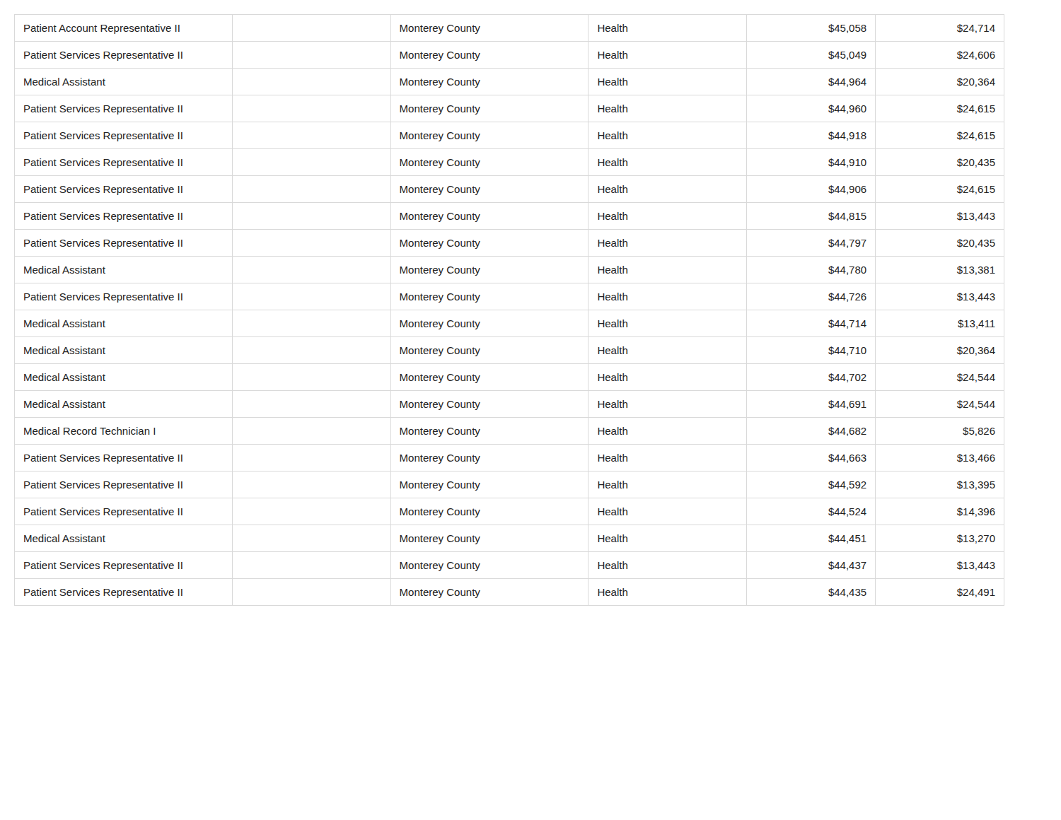| Patient Account Representative II | | Monterey County | Health | $45,058 | $24,714 |
| Patient Services Representative II | | Monterey County | Health | $45,049 | $24,606 |
| Medical Assistant | | Monterey County | Health | $44,964 | $20,364 |
| Patient Services Representative II | | Monterey County | Health | $44,960 | $24,615 |
| Patient Services Representative II | | Monterey County | Health | $44,918 | $24,615 |
| Patient Services Representative II | | Monterey County | Health | $44,910 | $20,435 |
| Patient Services Representative II | | Monterey County | Health | $44,906 | $24,615 |
| Patient Services Representative II | | Monterey County | Health | $44,815 | $13,443 |
| Patient Services Representative II | | Monterey County | Health | $44,797 | $20,435 |
| Medical Assistant | | Monterey County | Health | $44,780 | $13,381 |
| Patient Services Representative II | | Monterey County | Health | $44,726 | $13,443 |
| Medical Assistant | | Monterey County | Health | $44,714 | $13,411 |
| Medical Assistant | | Monterey County | Health | $44,710 | $20,364 |
| Medical Assistant | | Monterey County | Health | $44,702 | $24,544 |
| Medical Assistant | | Monterey County | Health | $44,691 | $24,544 |
| Medical Record Technician I | | Monterey County | Health | $44,682 | $5,826 |
| Patient Services Representative II | | Monterey County | Health | $44,663 | $13,466 |
| Patient Services Representative II | | Monterey County | Health | $44,592 | $13,395 |
| Patient Services Representative II | | Monterey County | Health | $44,524 | $14,396 |
| Medical Assistant | | Monterey County | Health | $44,451 | $13,270 |
| Patient Services Representative II | | Monterey County | Health | $44,437 | $13,443 |
| Patient Services Representative II | | Monterey County | Health | $44,435 | $24,491 |